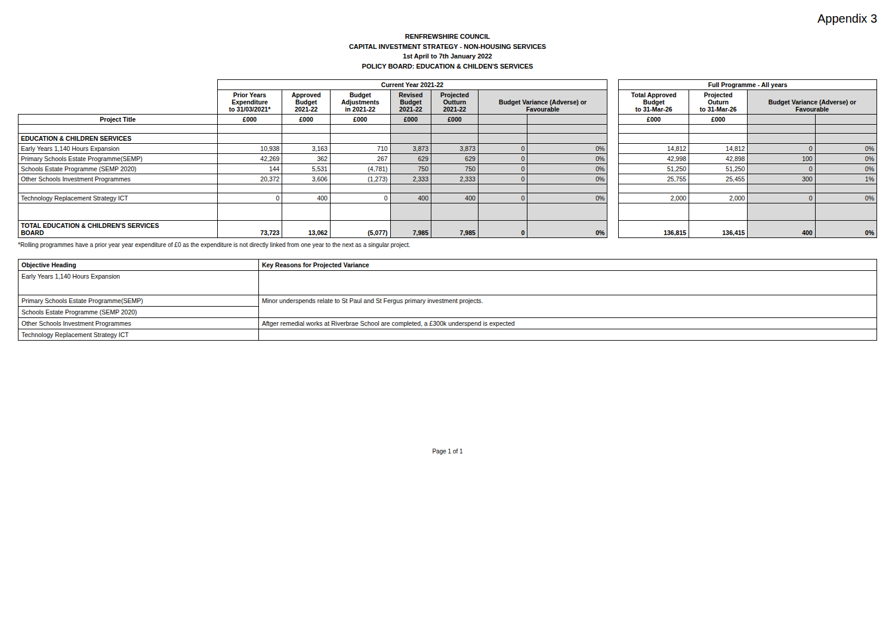Appendix 3
RENFREWSHIRE COUNCIL
CAPITAL INVESTMENT STRATEGY - NON-HOUSING SERVICES
1st April to 7th January 2022
POLICY BOARD: EDUCATION & CHILDEN'S SERVICES
| | Current Year 2021-22 | | Full Programme - All years |
| --- | --- | --- | --- |
| Prior Years Expenditure to 31/03/2021* | Approved Budget 2021-22 | Budget Adjustments in 2021-22 | Revised Budget 2021-22 | Projected Outturn 2021-22 | Budget Variance (Adverse) or Favourable | | Total Approved Budget to 31-Mar-26 | Projected Outurn to 31-Mar-26 | Budget Variance (Adverse) or Favourable |
| Project Title | £000 | £000 | £000 | £000 | £000 | | | | £000 | £000 | | |
| EDUCATION & CHILDREN SERVICES | | | | | | | | | | | | |
| Early Years 1,140 Hours Expansion | 10,938 | 3,163 | 710 | 3,873 | 3,873 | 0 | 0% | | 14,812 | 14,812 | 0 | 0% |
| Primary Schools Estate Programme(SEMP) | 42,269 | 362 | 267 | 629 | 629 | 0 | 0% | | 42,998 | 42,898 | 100 | 0% |
| Schools Estate Programme (SEMP 2020) | 144 | 5,531 | (4,781) | 750 | 750 | 0 | 0% | | 51,250 | 51,250 | 0 | 0% |
| Other Schools Investment Programmes | 20,372 | 3,606 | (1,273) | 2,333 | 2,333 | 0 | 0% | | 25,755 | 25,455 | 300 | 1% |
| Technology Replacement Strategy ICT | 0 | 400 | 0 | 400 | 400 | 0 | 0% | | 2,000 | 2,000 | 0 | 0% |
| TOTAL EDUCATION & CHILDREN'S SERVICES BOARD | 73,723 | 13,062 | (5,077) | 7,985 | 7,985 | 0 | 0% | | 136,815 | 136,415 | 400 | 0% |
*Rolling programmes have a prior year year expenditure of £0 as the expenditure is not directly linked from one year to the next as a singular project.
| Objective Heading | Key Reasons for Projected Variance |
| --- | --- |
| Early Years 1,140 Hours Expansion | |
| Primary Schools Estate Programme(SEMP) | Minor underspends relate to St Paul and St Fergus primary investment projects. |
| Schools Estate Programme (SEMP 2020) |
| Other Schools Investment Programmes | Aftger remedial works at Riverbrae School are completed, a £300k underspend is expected |
| Technology Replacement Strategy ICT | |
Page 1 of 1